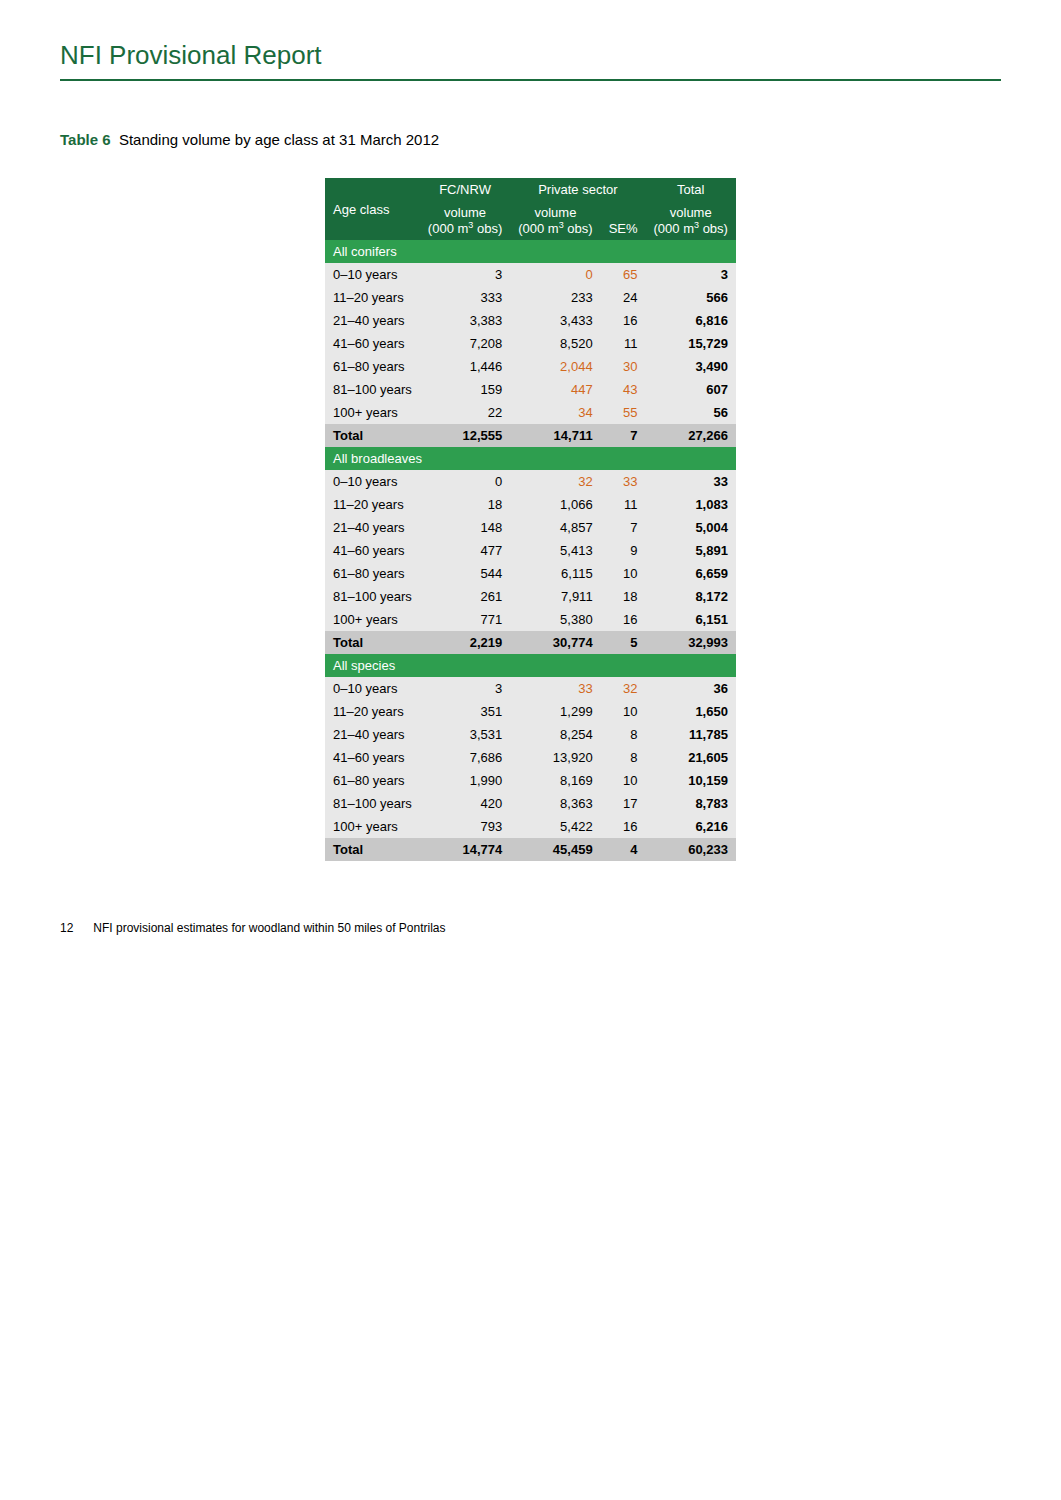NFI Provisional Report
Table 6 Standing volume by age class at 31 March 2012
| Age class | FC/NRW | Private sector | Total |
| --- | --- | --- | --- |
| volume (000 m 3 obs) | volume (000 m 3 obs) | SE% | volume (000 m 3 obs) |
| All conifers |
| 0–10 years | 3 | 0 | 65 | 3 |
| 11–20 years | 333 | 233 | 24 | 566 |
| 21–40 years | 3,383 | 3,433 | 16 | 6,816 |
| 41–60 years | 7,208 | 8,520 | 11 | 15,729 |
| 61–80 years | 1,446 | 2,044 | 30 | 3,490 |
| 81–100 years | 159 | 447 | 43 | 607 |
| 100+ years | 22 | 34 | 55 | 56 |
| Total | 12,555 | 14,711 | 7 | 27,266 |
| All broadleaves |
| 0–10 years | 0 | 32 | 33 | 33 |
| 11–20 years | 18 | 1,066 | 11 | 1,083 |
| 21–40 years | 148 | 4,857 | 7 | 5,004 |
| 41–60 years | 477 | 5,413 | 9 | 5,891 |
| 61–80 years | 544 | 6,115 | 10 | 6,659 |
| 81–100 years | 261 | 7,911 | 18 | 8,172 |
| 100+ years | 771 | 5,380 | 16 | 6,151 |
| Total | 2,219 | 30,774 | 5 | 32,993 |
| All species |
| 0–10 years | 3 | 33 | 32 | 36 |
| 11–20 years | 351 | 1,299 | 10 | 1,650 |
| 21–40 years | 3,531 | 8,254 | 8 | 11,785 |
| 41–60 years | 7,686 | 13,920 | 8 | 21,605 |
| 61–80 years | 1,990 | 8,169 | 10 | 10,159 |
| 81–100 years | 420 | 8,363 | 17 | 8,783 |
| 100+ years | 793 | 5,422 | 16 | 6,216 |
| Total | 14,774 | 45,459 | 4 | 60,233 |
12 NFI provisional estimates for woodland within 50 miles of Pontrilas